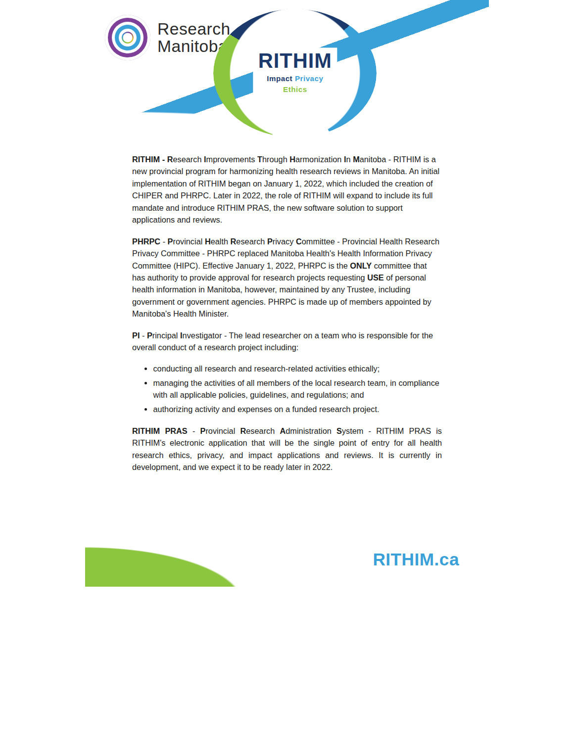Research
Manitoba
RITHIM
Impact Privacy Ethics
RITHIM - Research Improvements Through Harmonization In Manitoba - RITHIM is a new provincial program for harmonizing health research reviews in Manitoba. An initial implementation of RITHIM began on January 1, 2022, which included the creation of CHIPER and PHRPC. Later in 2022, the role of RITHIM will expand to include its full mandate and introduce RITHIM PRAS, the new software solution to support applications and reviews.
PHRPC - Provincial Health Research Privacy Committee - Provincial Health Research Privacy Committee - PHRPC replaced Manitoba Health's Health Information Privacy Committee (HIPC). Effective January 1, 2022, PHRPC is the ONLY committee that has authority to provide approval for research projects requesting USE of personal health information in Manitoba, however, maintained by any Trustee, including government or government agencies. PHRPC is made up of members appointed by Manitoba's Health Minister.
PI - Principal Investigator - The lead researcher on a team who is responsible for the overall conduct of a research project including:
conducting all research and research-related activities ethically;
managing the activities of all members of the local research team, in compliance with all applicable policies, guidelines, and regulations; and
authorizing activity and expenses on a funded research project.
RITHIM PRAS - Provincial Research Administration System - RITHIM PRAS is RITHIM's electronic application that will be the single point of entry for all health research ethics, privacy, and impact applications and reviews. It is currently in development, and we expect it to be ready later in 2022.
RITHIM.ca